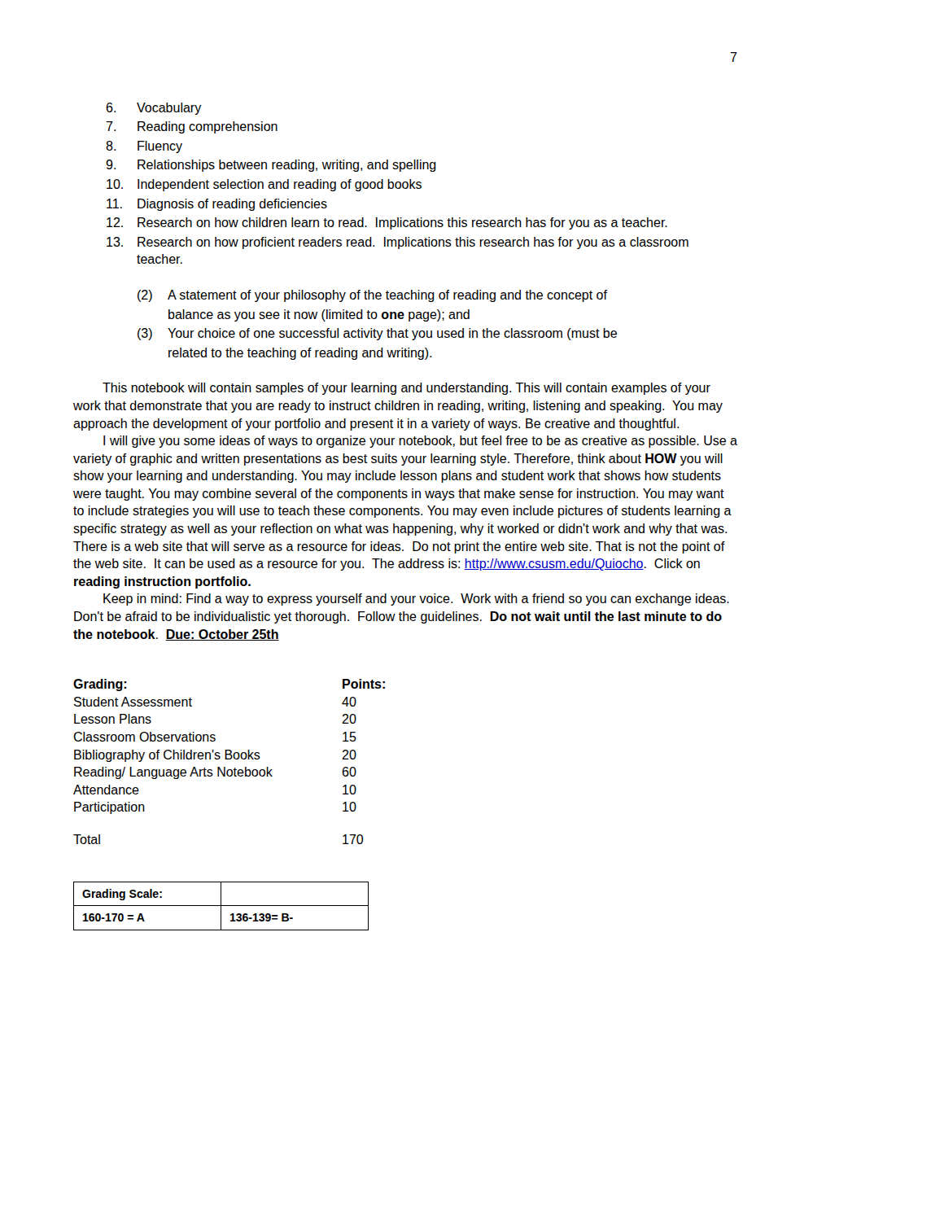7
6. Vocabulary
7. Reading comprehension
8. Fluency
9. Relationships between reading, writing, and spelling
10. Independent selection and reading of good books
11. Diagnosis of reading deficiencies
12. Research on how children learn to read. Implications this research has for you as a teacher.
13. Research on how proficient readers read. Implications this research has for you as a classroom teacher.
(2) A statement of your philosophy of the teaching of reading and the concept of
balance as you see it now (limited to one page); and
(3) Your choice of one successful activity that you used in the classroom (must be
related to the teaching of reading and writing).
This notebook will contain samples of your learning and understanding. This will contain examples of your work that demonstrate that you are ready to instruct children in reading, writing, listening and speaking. You may approach the development of your portfolio and present it in a variety of ways. Be creative and thoughtful.
I will give you some ideas of ways to organize your notebook, but feel free to be as creative as possible. Use a variety of graphic and written presentations as best suits your learning style. Therefore, think about HOW you will show your learning and understanding. You may include lesson plans and student work that shows how students were taught. You may combine several of the components in ways that make sense for instruction. You may want to include strategies you will use to teach these components. You may even include pictures of students learning a specific strategy as well as your reflection on what was happening, why it worked or didn't work and why that was. There is a web site that will serve as a resource for ideas. Do not print the entire web site. That is not the point of the web site. It can be used as a resource for you. The address is: http://www.csusm.edu/Quiocho. Click on reading instruction portfolio.
Keep in mind: Find a way to express yourself and your voice. Work with a friend so you can exchange ideas. Don't be afraid to be individualistic yet thorough. Follow the guidelines. Do not wait until the last minute to do the notebook. Due: October 25th
| Grading: | Points: |
| Student Assessment | 40 |
| Lesson Plans | 20 |
| Classroom Observations | 15 |
| Bibliography of Children's Books | 20 |
| Reading/ Language Arts Notebook | 60 |
| Attendance | 10 |
| Participation | 10 |
| Total | 170 |
| Grading Scale: | |
| 160-170 = A | 136-139= B- |